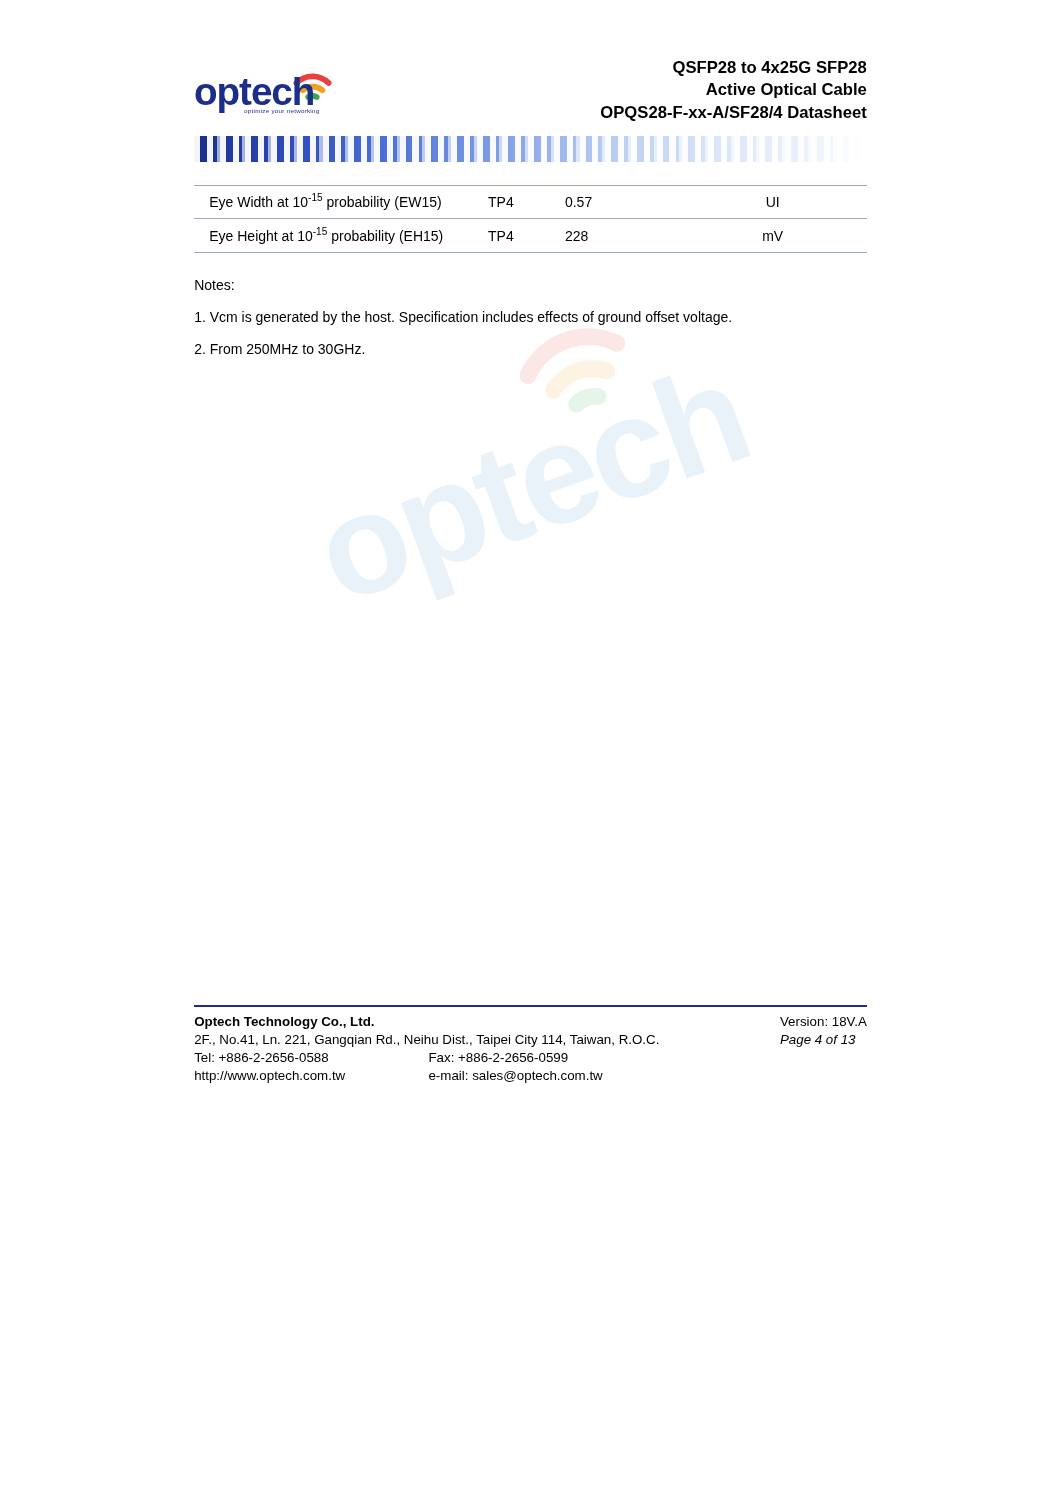optech optimize your networking
QSFP28 to 4x25G SFP28
Active Optical Cable
OPQS28-F-xx-A/SF28/4 Datasheet
optech
| Eye Width at 10 -15 probability (EW15) | TP4 | 0.57 | UI |
| Eye Height at 10 -15 probability (EH15) | TP4 | 228 | mV |
Notes:
1. Vcm is generated by the host. Specification includes effects of ground offset voltage.
2. From 250MHz to 30GHz.
Optech Technology Co., Ltd.
2F., No.41, Ln. 221, Gangqian Rd., Neihu Dist., Taipei City 114, Taiwan, R.O.C.
Tel: +886-2-2656-0588 Fax: +886-2-2656-0599
http://www.optech.com.tw e-mail: sales@optech.com.tw
Version: 18V.A
Page 4 of 13